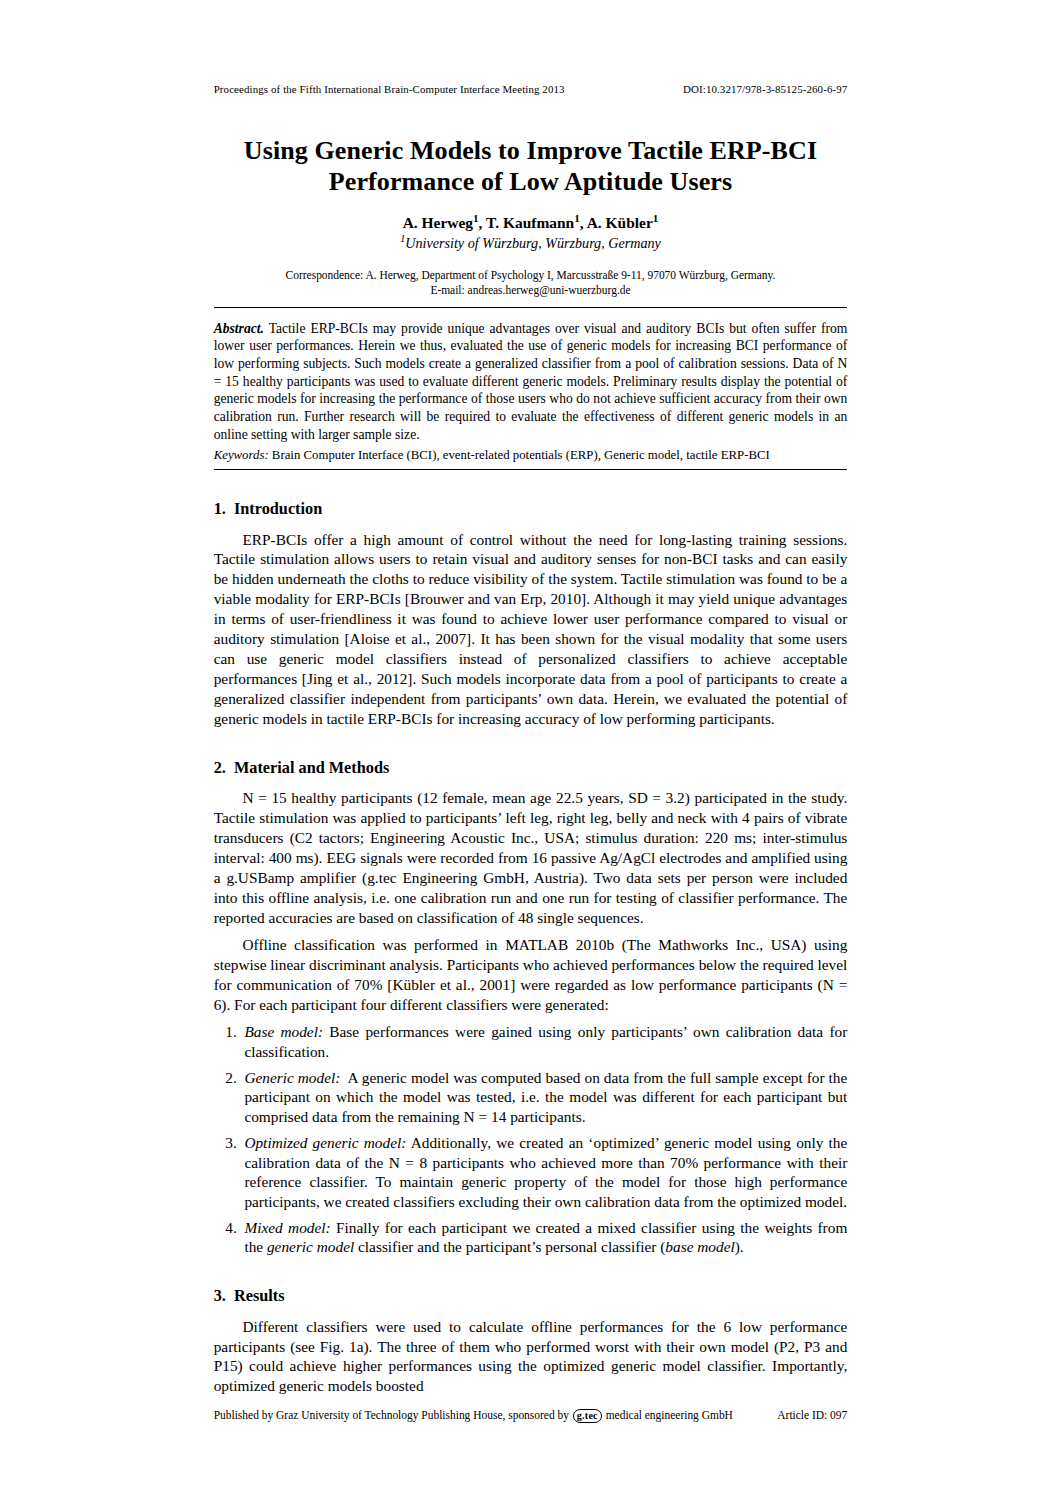Proceedings of the Fifth International Brain-Computer Interface Meeting 2013 DOI:10.3217/978-3-85125-260-6-97
Using Generic Models to Improve Tactile ERP-BCI
Performance of Low Aptitude Users
A. Herweg1, T. Kaufmann1, A. Kübler1
1University of Würzburg, Würzburg, Germany
Correspondence: A. Herweg, Department of Psychology I, Marcusstraße 9-11, 97070 Würzburg, Germany.
E-mail: andreas.herweg@uni-wuerzburg.de
Abstract. Tactile ERP-BCIs may provide unique advantages over visual and auditory BCIs but often suffer from lower user performances. Herein we thus, evaluated the use of generic models for increasing BCI performance of low performing subjects. Such models create a generalized classifier from a pool of calibration sessions. Data of N = 15 healthy participants was used to evaluate different generic models. Preliminary results display the potential of generic models for increasing the performance of those users who do not achieve sufficient accuracy from their own calibration run. Further research will be required to evaluate the effectiveness of different generic models in an online setting with larger sample size.
Keywords: Brain Computer Interface (BCI), event-related potentials (ERP), Generic model, tactile ERP-BCI
1. Introduction
ERP-BCIs offer a high amount of control without the need for long-lasting training sessions. Tactile stimulation allows users to retain visual and auditory senses for non-BCI tasks and can easily be hidden underneath the cloths to reduce visibility of the system. Tactile stimulation was found to be a viable modality for ERP-BCIs [Brouwer and van Erp, 2010]. Although it may yield unique advantages in terms of user-friendliness it was found to achieve lower user performance compared to visual or auditory stimulation [Aloise et al., 2007]. It has been shown for the visual modality that some users can use generic model classifiers instead of personalized classifiers to achieve acceptable performances [Jing et al., 2012]. Such models incorporate data from a pool of participants to create a generalized classifier independent from participants’ own data. Herein, we evaluated the potential of generic models in tactile ERP-BCIs for increasing accuracy of low performing participants.
2. Material and Methods
N = 15 healthy participants (12 female, mean age 22.5 years, SD = 3.2) participated in the study. Tactile stimulation was applied to participants’ left leg, right leg, belly and neck with 4 pairs of vibrate transducers (C2 tactors; Engineering Acoustic Inc., USA; stimulus duration: 220 ms; inter-stimulus interval: 400 ms). EEG signals were recorded from 16 passive Ag/AgCl electrodes and amplified using a g.USBamp amplifier (g.tec Engineering GmbH, Austria). Two data sets per person were included into this offline analysis, i.e. one calibration run and one run for testing of classifier performance. The reported accuracies are based on classification of 48 single sequences.
Offline classification was performed in MATLAB 2010b (The Mathworks Inc., USA) using stepwise linear discriminant analysis. Participants who achieved performances below the required level for communication of 70% [Kübler et al., 2001] were regarded as low performance participants (N = 6). For each participant four different classifiers were generated:
Base model: Base performances were gained using only participants’ own calibration data for classification.
Generic model: A generic model was computed based on data from the full sample except for the participant on which the model was tested, i.e. the model was different for each participant but comprised data from the remaining N = 14 participants.
Optimized generic model: Additionally, we created an ‘optimized’ generic model using only the calibration data of the N = 8 participants who achieved more than 70% performance with their reference classifier. To maintain generic property of the model for those high performance participants, we created classifiers excluding their own calibration data from the optimized model.
Mixed model: Finally for each participant we created a mixed classifier using the weights from the generic model classifier and the participant’s personal classifier (base model).
3. Results
Different classifiers were used to calculate offline performances for the 6 low performance participants (see Fig. 1a). The three of them who performed worst with their own model (P2, P3 and P15) could achieve higher performances using the optimized generic model classifier. Importantly, optimized generic models boosted
Published by Graz University of Technology Publishing House, sponsored by g.tec medical engineering GmbH Article ID: 097